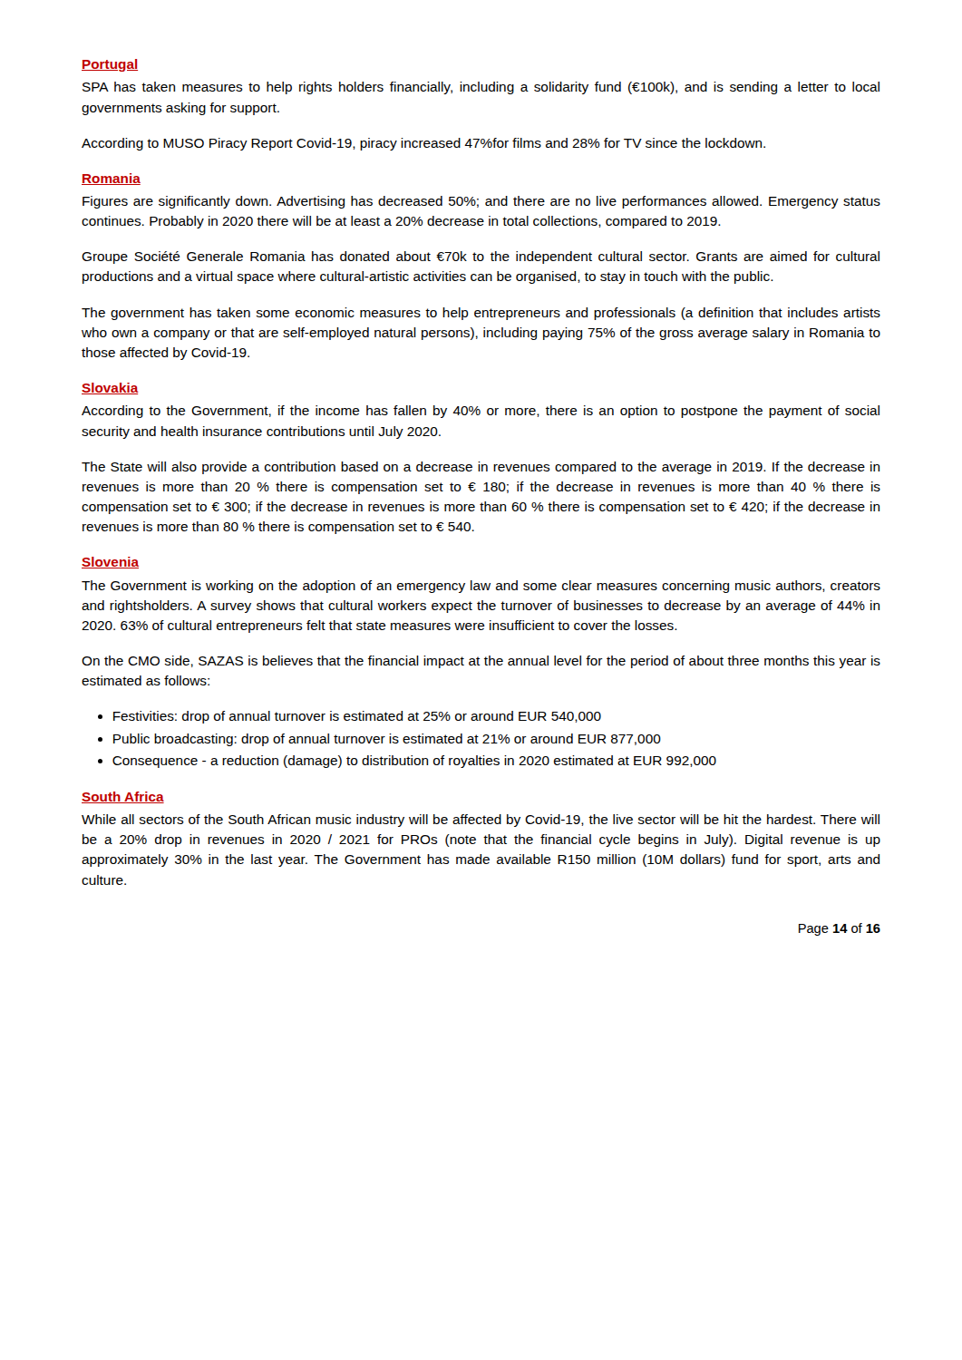Portugal
SPA has taken measures to help rights holders financially, including a solidarity fund (€100k), and is sending a letter to local governments asking for support.
According to MUSO Piracy Report Covid-19, piracy increased 47%for films and 28% for TV since the lockdown.
Romania
Figures are significantly down. Advertising has decreased 50%; and there are no live performances allowed. Emergency status continues. Probably in 2020 there will be at least a 20% decrease in total collections, compared to 2019.
Groupe Société Generale Romania has donated about €70k to the independent cultural sector. Grants are aimed for cultural productions and a virtual space where cultural-artistic activities can be organised, to stay in touch with the public.
The government has taken some economic measures to help entrepreneurs and professionals (a definition that includes artists who own a company or that are self-employed natural persons), including paying 75% of the gross average salary in Romania to those affected by Covid-19.
Slovakia
According to the Government, if the income has fallen by 40% or more, there is an option to postpone the payment of social security and health insurance contributions until July 2020.
The State will also provide a contribution based on a decrease in revenues compared to the average in 2019. If the decrease in revenues is more than 20 % there is compensation set to € 180; if the decrease in revenues is more than 40 % there is compensation set to € 300; if the decrease in revenues is more than 60 % there is compensation set to € 420; if the decrease in revenues is more than 80 % there is compensation set to € 540.
Slovenia
The Government is working on the adoption of an emergency law and some clear measures concerning music authors, creators and rightsholders. A survey shows that cultural workers expect the turnover of businesses to decrease by an average of 44% in 2020. 63% of cultural entrepreneurs felt that state measures were insufficient to cover the losses.
On the CMO side, SAZAS is believes that the financial impact at the annual level for the period of about three months this year is estimated as follows:
Festivities: drop of annual turnover is estimated at 25% or around EUR 540,000
Public broadcasting: drop of annual turnover is estimated at 21% or around EUR 877,000
Consequence - a reduction (damage) to distribution of royalties in 2020 estimated at EUR 992,000
South Africa
While all sectors of the South African music industry will be affected by Covid-19, the live sector will be hit the hardest. There will be a 20% drop in revenues in 2020 / 2021 for PROs (note that the financial cycle begins in July). Digital revenue is up approximately 30% in the last year. The Government has made available R150 million (10M dollars) fund for sport, arts and culture.
Page 14 of 16